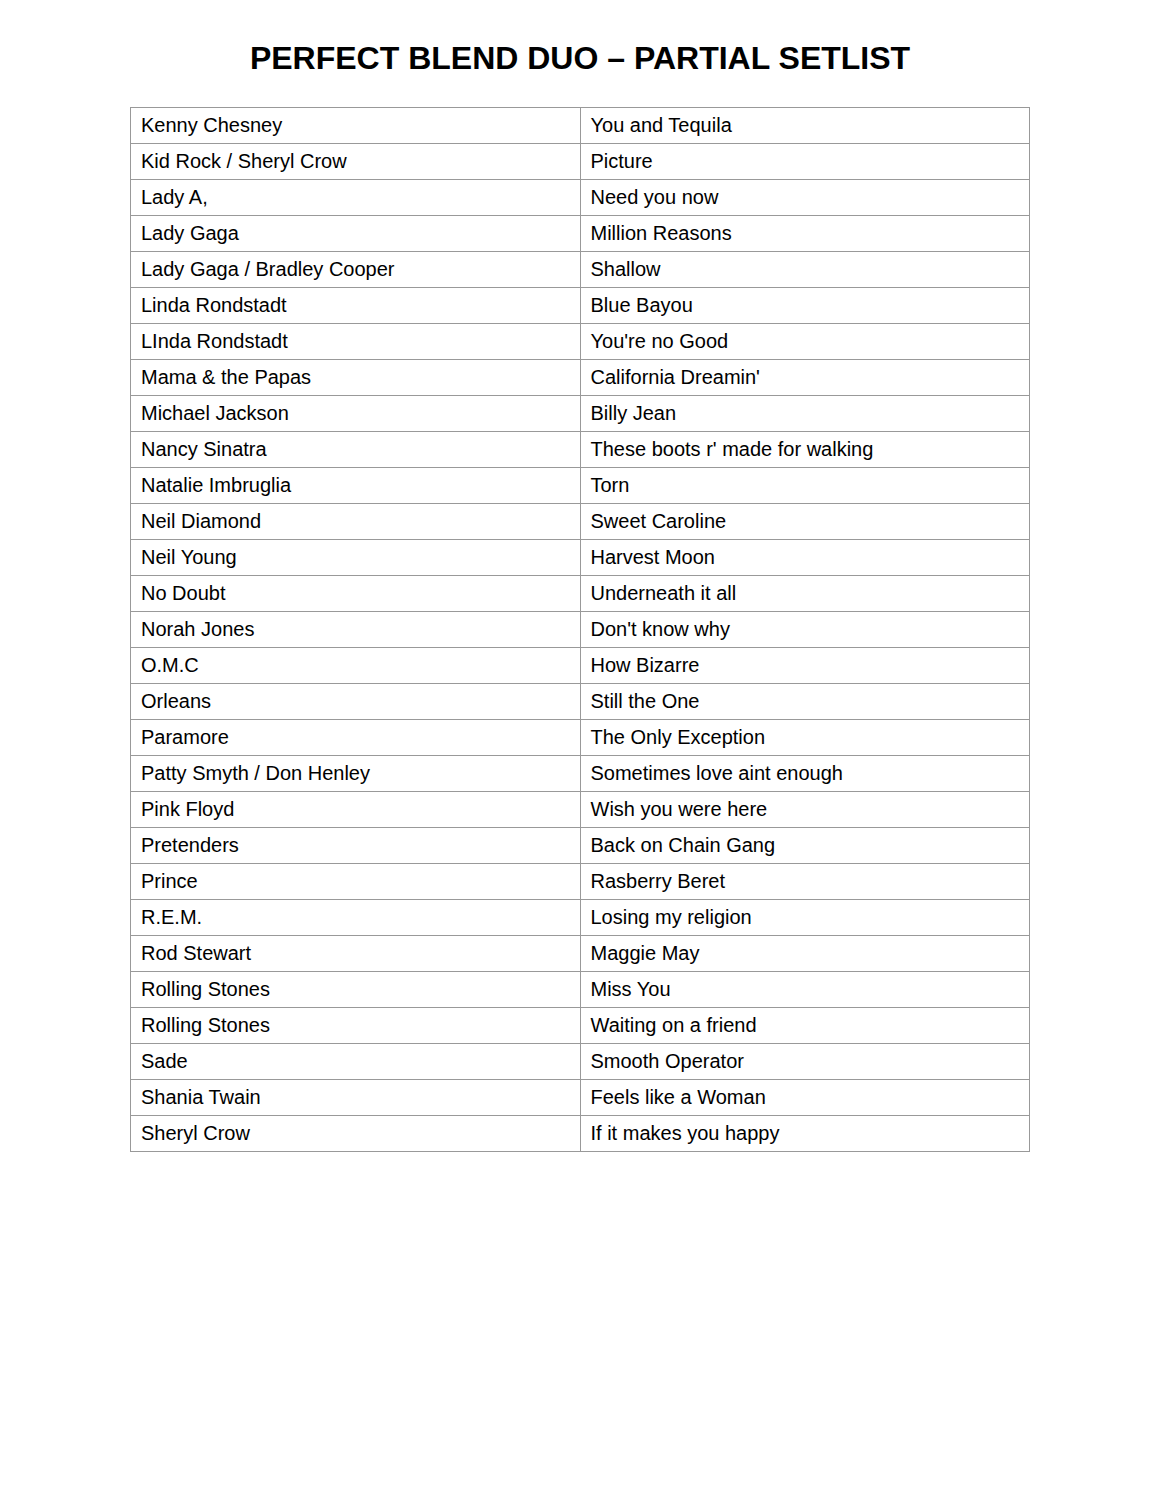PERFECT BLEND DUO – PARTIAL SETLIST
| Kenny Chesney | You and Tequila |
| Kid Rock / Sheryl Crow | Picture |
| Lady A, | Need you now |
| Lady Gaga | Million Reasons |
| Lady Gaga / Bradley Cooper | Shallow |
| Linda Rondstadt | Blue Bayou |
| LInda Rondstadt | You're no Good |
| Mama & the Papas | California Dreamin' |
| Michael Jackson | Billy Jean |
| Nancy Sinatra | These boots r' made for walking |
| Natalie Imbruglia | Torn |
| Neil Diamond | Sweet Caroline |
| Neil Young | Harvest Moon |
| No Doubt | Underneath it all |
| Norah Jones | Don't know why |
| O.M.C | How Bizarre |
| Orleans | Still the One |
| Paramore | The Only Exception |
| Patty Smyth / Don Henley | Sometimes love aint enough |
| Pink Floyd | Wish you were here |
| Pretenders | Back on Chain Gang |
| Prince | Rasberry Beret |
| R.E.M. | Losing my religion |
| Rod Stewart | Maggie May |
| Rolling Stones | Miss You |
| Rolling Stones | Waiting on a friend |
| Sade | Smooth Operator |
| Shania Twain | Feels like a Woman |
| Sheryl Crow | If it makes you happy |